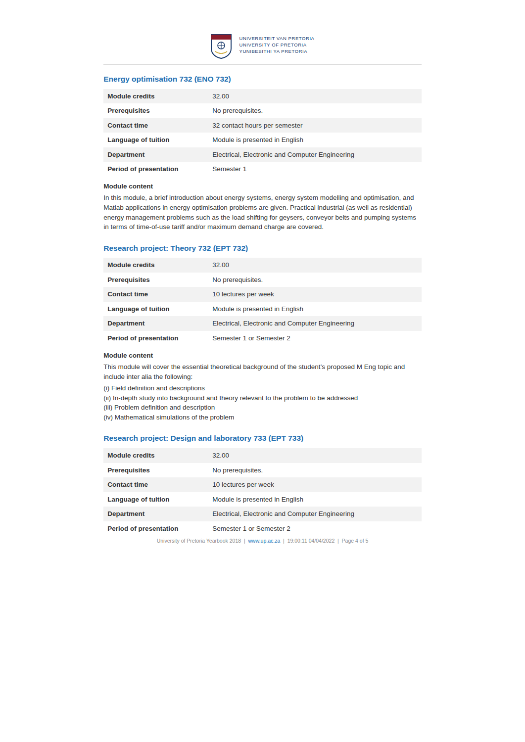UNIVERSITEIT VAN PRETORIA
UNIVERSITY OF PRETORIA
YUNIBESITHI YA PRETORIA
Energy optimisation 732 (ENO 732)
| Module credits | 32.00 |
| Prerequisites | No prerequisites. |
| Contact time | 32 contact hours per semester |
| Language of tuition | Module is presented in English |
| Department | Electrical, Electronic and Computer Engineering |
| Period of presentation | Semester 1 |
Module content
In this module, a brief introduction about energy systems, energy system modelling and optimisation, and Matlab applications in energy optimisation problems are given. Practical industrial (as well as residential) energy management problems such as the load shifting for geysers, conveyor belts and pumping systems in terms of time-of-use tariff and/or maximum demand charge are covered.
Research project: Theory 732 (EPT 732)
| Module credits | 32.00 |
| Prerequisites | No prerequisites. |
| Contact time | 10 lectures per week |
| Language of tuition | Module is presented in English |
| Department | Electrical, Electronic and Computer Engineering |
| Period of presentation | Semester 1 or Semester 2 |
Module content
This module will cover the essential theoretical background of the student’s proposed M Eng topic and include inter alia the following:
(i) Field definition and descriptions
(ii) In-depth study into background and theory relevant to the problem to be addressed
(iii) Problem definition and description
(iv) Mathematical simulations of the problem
Research project: Design and laboratory 733 (EPT 733)
| Module credits | 32.00 |
| Prerequisites | No prerequisites. |
| Contact time | 10 lectures per week |
| Language of tuition | Module is presented in English |
| Department | Electrical, Electronic and Computer Engineering |
| Period of presentation | Semester 1 or Semester 2 |
University of Pretoria Yearbook 2018 | www.up.ac.za | 19:00:11 04/04/2022 | Page 4 of 5